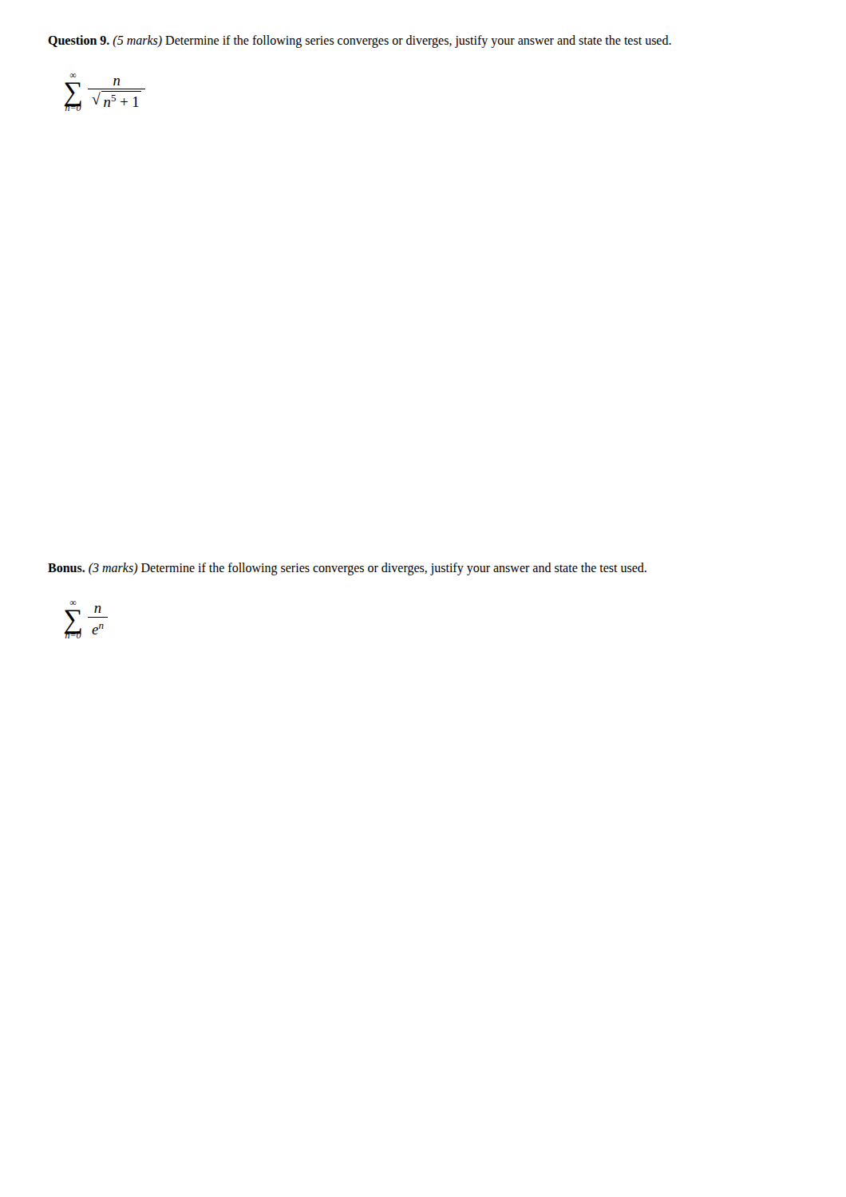Question 9. (5 marks) Determine if the following series converges or diverges, justify your answer and state the test used.
∞ ∑ n=0 n √n5 + 1
Bonus. (3 marks) Determine if the following series converges or diverges, justify your answer and state the test used.
∞ ∑ n=0 n en